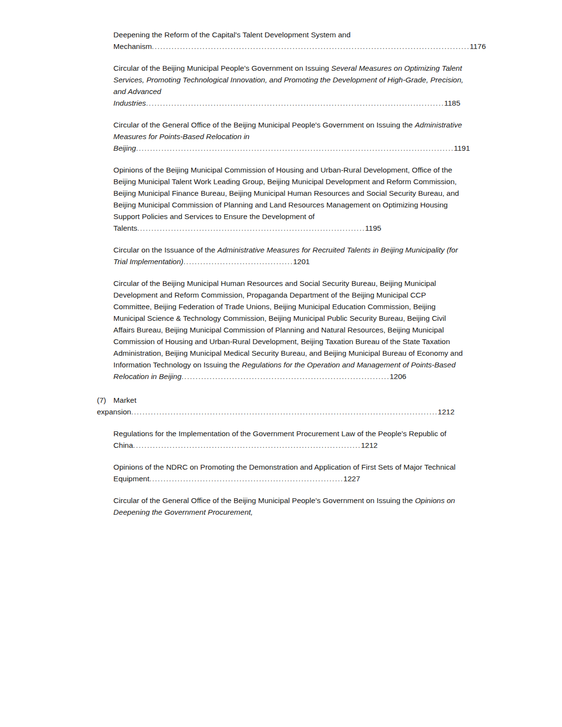Deepening the Reform of the Capital's Talent Development System and Mechanism................................................................................................................. 1176
Circular of the Beijing Municipal People’s Government on Issuing Several Measures on Optimizing Talent Services, Promoting Technological Innovation, and Promoting the Development of High-Grade, Precision, and Advanced Industries.......................................................................................................... 1185
Circular of the General Office of the Beijing Municipal People's Government on Issuing the Administrative Measures for Points-Based Relocation in Beijing................................................................................................................. 1191
Opinions of the Beijing Municipal Commission of Housing and Urban-Rural Development, Office of the Beijing Municipal Talent Work Leading Group, Beijing Municipal Development and Reform Commission, Beijing Municipal Finance Bureau, Beijing Municipal Human Resources and Social Security Bureau, and Beijing Municipal Commission of Planning and Land Resources Management on Optimizing Housing Support Policies and Services to Ensure the Development of Talents................................................................................. 1195
Circular on the Issuance of the Administrative Measures for Recruited Talents in Beijing Municipality (for Trial Implementation)....................................... 1201
Circular of the Beijing Municipal Human Resources and Social Security Bureau, Beijing Municipal Development and Reform Commission, Propaganda Department of the Beijing Municipal CCP Committee, Beijing Federation of Trade Unions, Beijing Municipal Education Commission, Beijing Municipal Science & Technology Commission, Beijing Municipal Public Security Bureau, Beijing Civil Affairs Bureau, Beijing Municipal Commission of Planning and Natural Resources, Beijing Municipal Commission of Housing and Urban-Rural Development, Beijing Taxation Bureau of the State Taxation Administration, Beijing Municipal Medical Security Bureau, and Beijing Municipal Bureau of Economy and Information Technology on Issuing the Regulations for the Operation and Management of Points-Based Relocation in Beijing.......................................................................... 1206
(7) Market expansion............................................................................................................. 1212
Regulations for the Implementation of the Government Procurement Law of the People’s Republic of China................................................................................. 1212
Opinions of the NDRC on Promoting the Demonstration and Application of First Sets of Major Technical Equipment..................................................................... 1227
Circular of the General Office of the Beijing Municipal People’s Government on Issuing the Opinions on Deepening the Government Procurement,